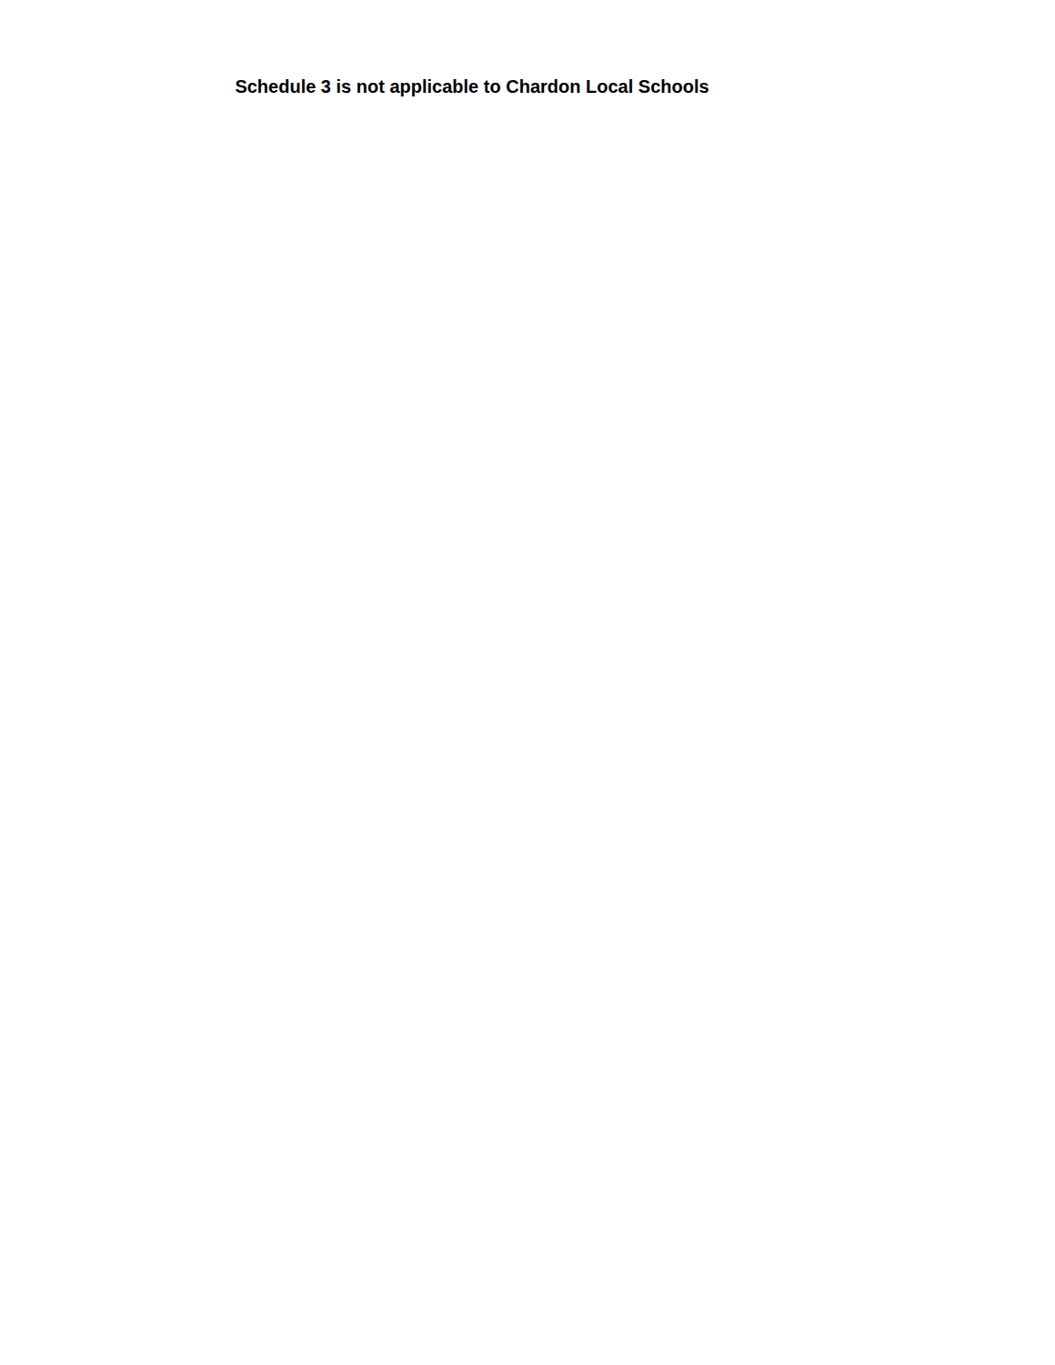Schedule 3 is not applicable to Chardon Local Schools